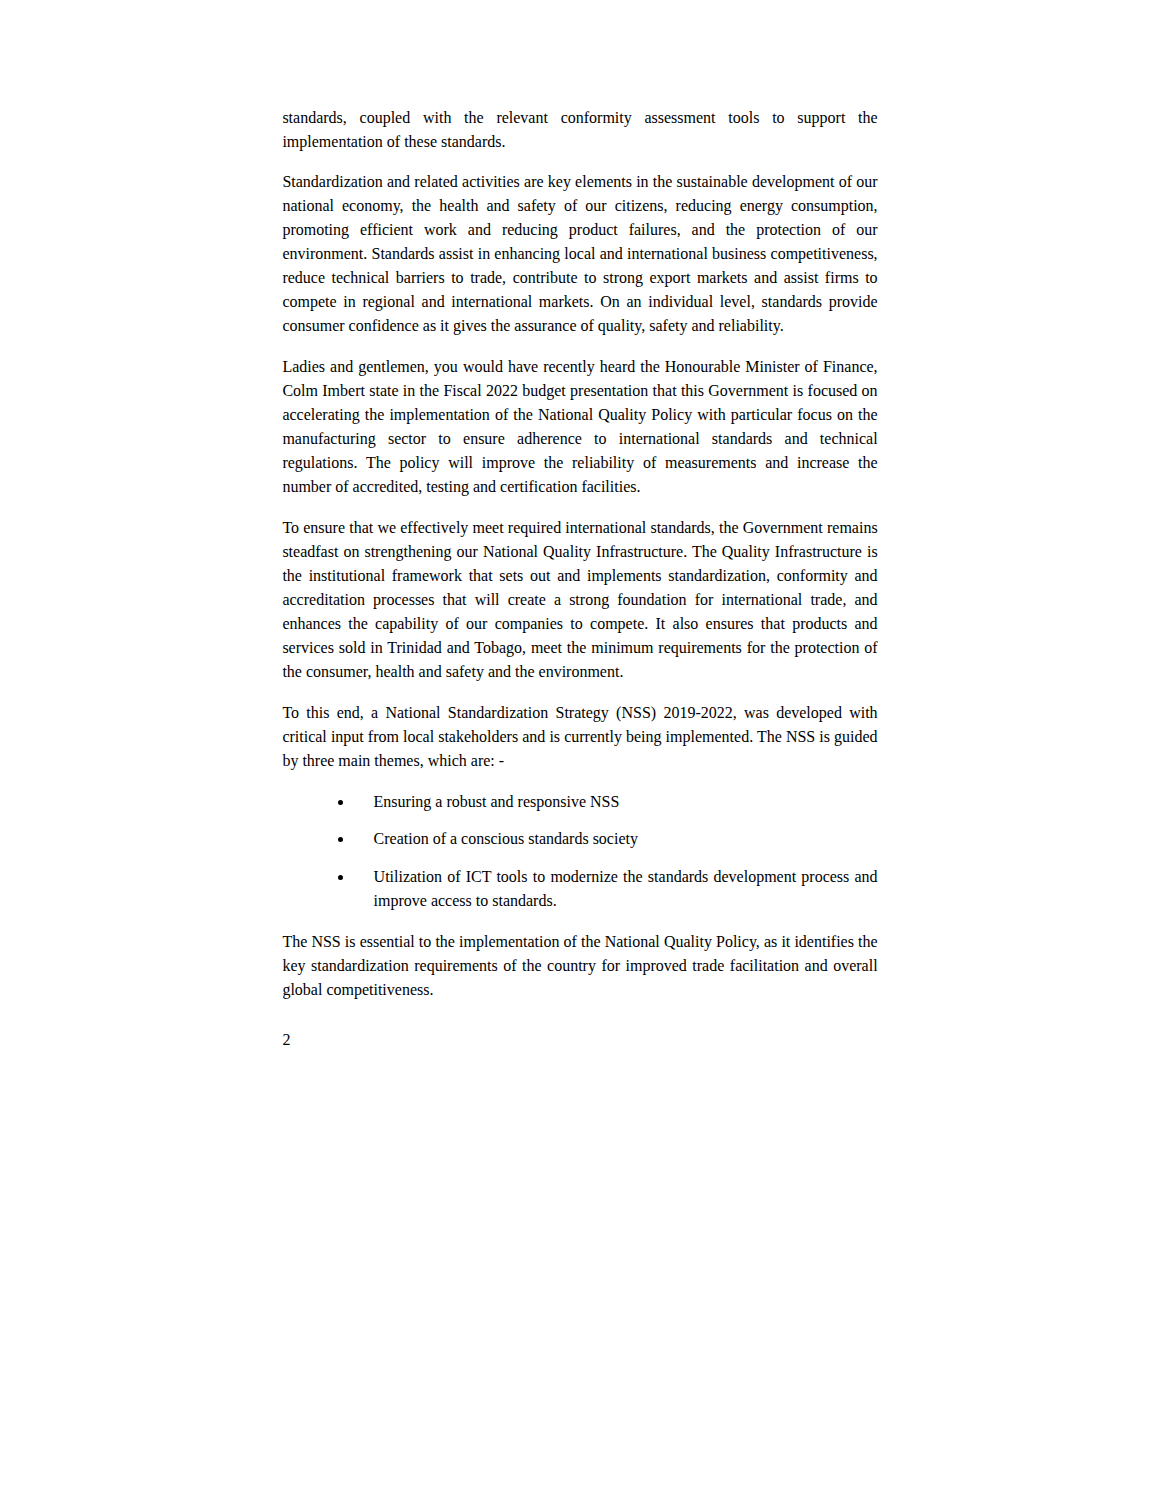standards, coupled with the relevant conformity assessment tools to support the implementation of these standards.
Standardization and related activities are key elements in the sustainable development of our national economy, the health and safety of our citizens, reducing energy consumption, promoting efficient work and reducing product failures, and the protection of our environment. Standards assist in enhancing local and international business competitiveness, reduce technical barriers to trade, contribute to strong export markets and assist firms to compete in regional and international markets. On an individual level, standards provide consumer confidence as it gives the assurance of quality, safety and reliability.
Ladies and gentlemen, you would have recently heard the Honourable Minister of Finance, Colm Imbert state in the Fiscal 2022 budget presentation that this Government is focused on accelerating the implementation of the National Quality Policy with particular focus on the manufacturing sector to ensure adherence to international standards and technical regulations. The policy will improve the reliability of measurements and increase the number of accredited, testing and certification facilities.
To ensure that we effectively meet required international standards, the Government remains steadfast on strengthening our National Quality Infrastructure. The Quality Infrastructure is the institutional framework that sets out and implements standardization, conformity and accreditation processes that will create a strong foundation for international trade, and enhances the capability of our companies to compete. It also ensures that products and services sold in Trinidad and Tobago, meet the minimum requirements for the protection of the consumer, health and safety and the environment.
To this end, a National Standardization Strategy (NSS) 2019-2022, was developed with critical input from local stakeholders and is currently being implemented. The NSS is guided by three main themes, which are: -
Ensuring a robust and responsive NSS
Creation of a conscious standards society
Utilization of ICT tools to modernize the standards development process and improve access to standards.
The NSS is essential to the implementation of the National Quality Policy, as it identifies the key standardization requirements of the country for improved trade facilitation and overall global competitiveness.
2